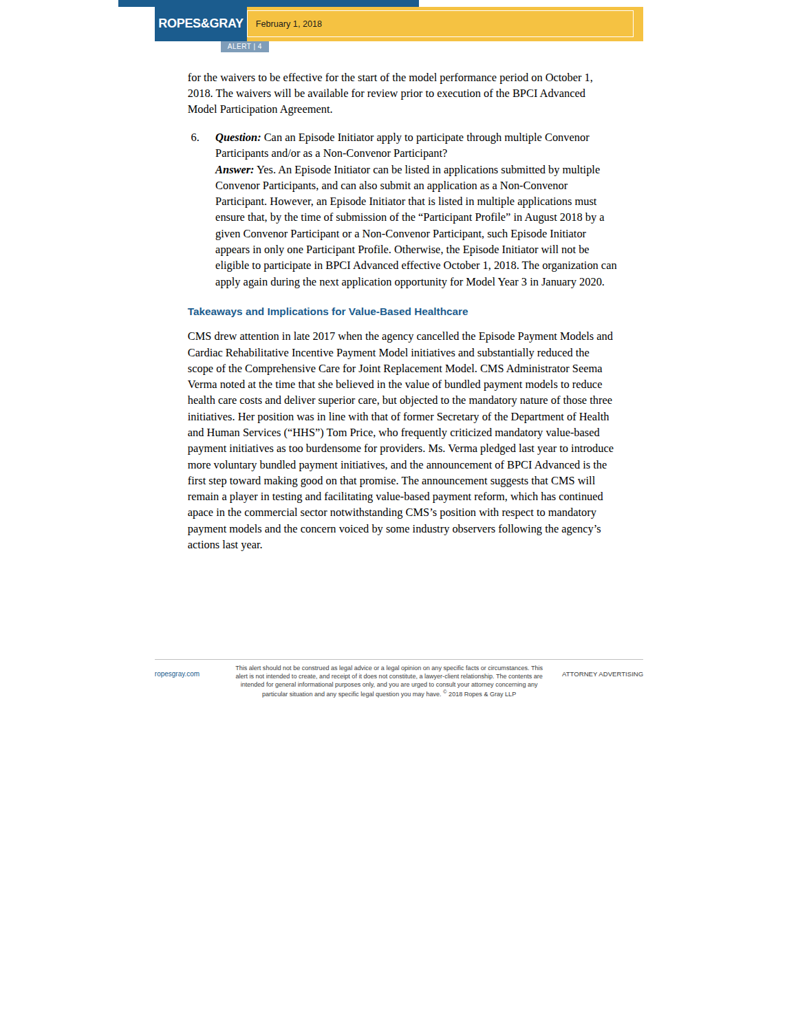ROPES&GRAY
February 1, 2018
ALERT | 4
for the waivers to be effective for the start of the model performance period on October 1, 2018. The waivers will be available for review prior to execution of the BPCI Advanced Model Participation Agreement.
6. Question: Can an Episode Initiator apply to participate through multiple Convenor Participants and/or as a Non-Convenor Participant?
Answer: Yes. An Episode Initiator can be listed in applications submitted by multiple Convenor Participants, and can also submit an application as a Non-Convenor Participant. However, an Episode Initiator that is listed in multiple applications must ensure that, by the time of submission of the “Participant Profile” in August 2018 by a given Convenor Participant or a Non-Convenor Participant, such Episode Initiator appears in only one Participant Profile. Otherwise, the Episode Initiator will not be eligible to participate in BPCI Advanced effective October 1, 2018. The organization can apply again during the next application opportunity for Model Year 3 in January 2020.
Takeaways and Implications for Value-Based Healthcare
CMS drew attention in late 2017 when the agency cancelled the Episode Payment Models and Cardiac Rehabilitative Incentive Payment Model initiatives and substantially reduced the scope of the Comprehensive Care for Joint Replacement Model. CMS Administrator Seema Verma noted at the time that she believed in the value of bundled payment models to reduce health care costs and deliver superior care, but objected to the mandatory nature of those three initiatives. Her position was in line with that of former Secretary of the Department of Health and Human Services (“HHS”) Tom Price, who frequently criticized mandatory value-based payment initiatives as too burdensome for providers. Ms. Verma pledged last year to introduce more voluntary bundled payment initiatives, and the announcement of BPCI Advanced is the first step toward making good on that promise. The announcement suggests that CMS will remain a player in testing and facilitating value-based payment reform, which has continued apace in the commercial sector notwithstanding CMS’s position with respect to mandatory payment models and the concern voiced by some industry observers following the agency’s actions last year.
ropesgray.com
This alert should not be construed as legal advice or a legal opinion on any specific facts or circumstances. This alert is not intended to create, and receipt of it does not constitute, a lawyer-client relationship. The contents are intended for general informational purposes only, and you are urged to consult your attorney concerning any particular situation and any specific legal question you may have. © 2018 Ropes & Gray LLP
ATTORNEY ADVERTISING